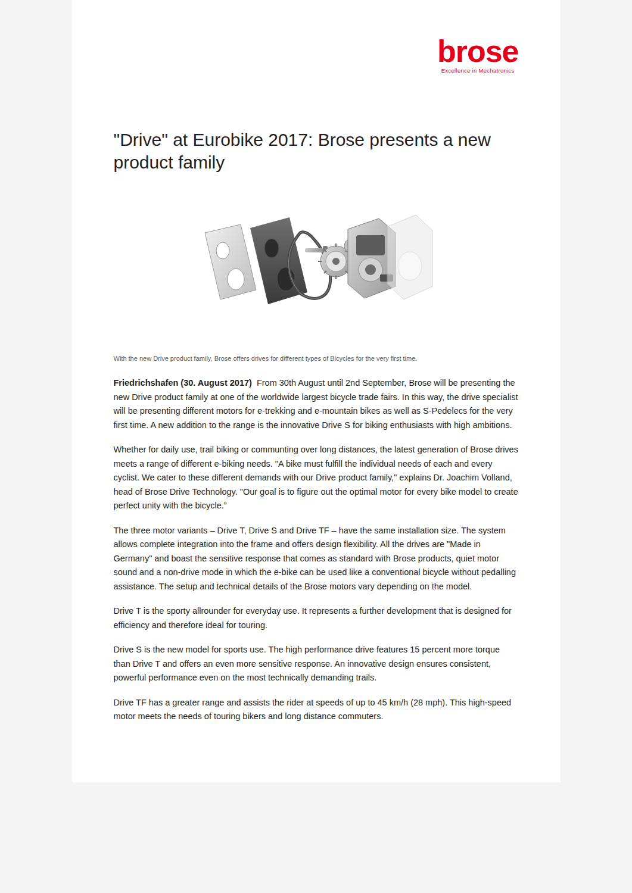brose
Excellence in Mechatronics
"Drive" at Eurobike 2017: Brose presents a new product family
With the new Drive product family, Brose offers drives for different types of Bicycles for the very first time.
Friedrichshafen (30. August 2017) From 30th August until 2nd September, Brose will be presenting the new Drive product family at one of the worldwide largest bicycle trade fairs. In this way, the drive specialist will be presenting different motors for e-trekking and e-mountain bikes as well as S-Pedelecs for the very first time. A new addition to the range is the innovative Drive S for biking enthusiasts with high ambitions.
Whether for daily use, trail biking or communting over long distances, the latest generation of Brose drives meets a range of different e-biking needs. "A bike must fulfill the individual needs of each and every cyclist. We cater to these different demands with our Drive product family," explains Dr. Joachim Volland, head of Brose Drive Technology. "Our goal is to figure out the optimal motor for every bike model to create perfect unity with the bicycle.”
The three motor variants – Drive T, Drive S and Drive TF – have the same installation size. The system allows complete integration into the frame and offers design flexibility. All the drives are "Made in Germany" and boast the sensitive response that comes as standard with Brose products, quiet motor sound and a non-drive mode in which the e-bike can be used like a conventional bicycle without pedalling assistance. The setup and technical details of the Brose motors vary depending on the model.
Drive T is the sporty allrounder for everyday use. It represents a further development that is designed for efficiency and therefore ideal for touring.
Drive S is the new model for sports use. The high performance drive features 15 percent more torque than Drive T and offers an even more sensitive response. An innovative design ensures consistent, powerful performance even on the most technically demanding trails.
Drive TF has a greater range and assists the rider at speeds of up to 45 km/h (28 mph). This high-speed motor meets the needs of touring bikers and long distance commuters.